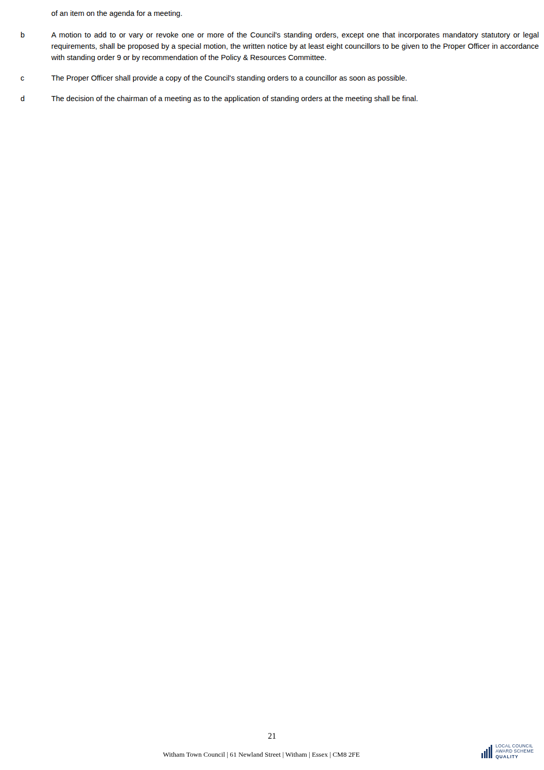of an item on the agenda for a meeting.
b
A motion to add to or vary or revoke one or more of the Council's standing orders, except one that incorporates mandatory statutory or legal requirements, shall be proposed by a special motion, the written notice by at least eight councillors to be given to the Proper Officer in accordance with standing order 9 or by recommendation of the Policy & Resources Committee.
c
The Proper Officer shall provide a copy of the Council's standing orders to a councillor as soon as possible.
d
The decision of the chairman of a meeting as to the application of standing orders at the meeting shall be final.
21
Witham Town Council | 61 Newland Street | Witham | Essex | CM8 2FE
LOCAL COUNCIL
AWARD SCHEME
QUALITY